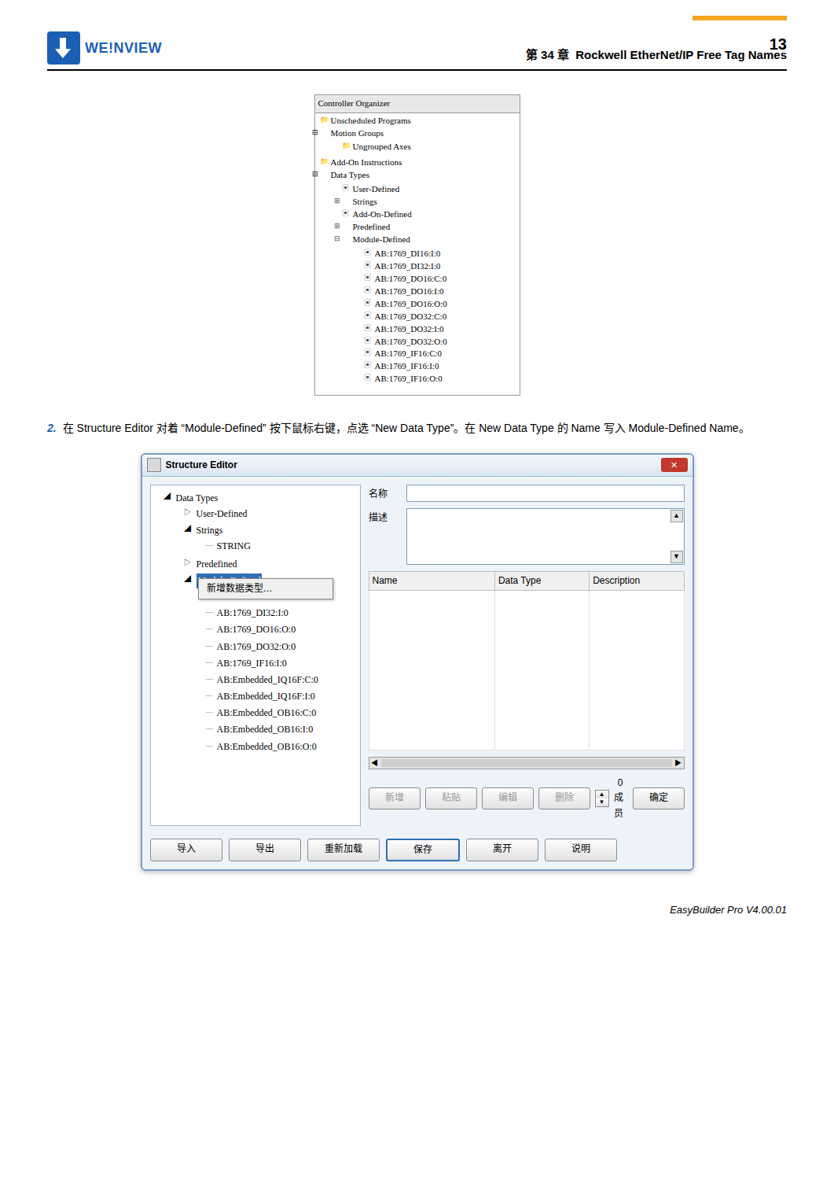13
WE!NVIEW
第 34 章 Rockwell EtherNet/IP Free Tag Names
Controller Organizer
Unscheduled Programs
Motion Groups
Ungrouped Axes
Add-On Instructions
Data Types
User-Defined
Strings
Add-On-Defined
Predefined
Module-Defined
AB:1769_DI16:I:0
AB:1769_DI32:I:0
AB:1769_DO16:C:0
AB:1769_DO16:I:0
AB:1769_DO16:O:0
AB:1769_DO32:C:0
AB:1769_DO32:I:0
AB:1769_DO32:O:0
AB:1769_IF16:C:0
AB:1769_IF16:I:0
AB:1769_IF16:O:0
2.
在 Structure Editor 对着 “Module-Defined” 按下鼠标右键，点选 “New Data Type”。在 New Data Type 的 Name 写入 Module-Defined Name。
Structure Editor
✕
Data Types
User-Defined
Strings
STRING
Predefined
Module-Defined
A
AB:1769_DI32:I:0
AB:1769_DO16:O:0
AB:1769_DO32:O:0
AB:1769_IF16:I:0
AB:Embedded_IQ16F:C:0
AB:Embedded_IQ16F:I:0
AB:Embedded_OB16:C:0
AB:Embedded_OB16:I:0
AB:Embedded_OB16:O:0
新增数据类型…
名称
描述
▲
▼
| Name | Data Type | Description |
| --- | --- | --- |
◀
▶
新增
粘贴
编辑
删除
▲
▼
0成员
确定
导入
导出
重新加载
保存
离开
说明
EasyBuilder Pro V4.00.01